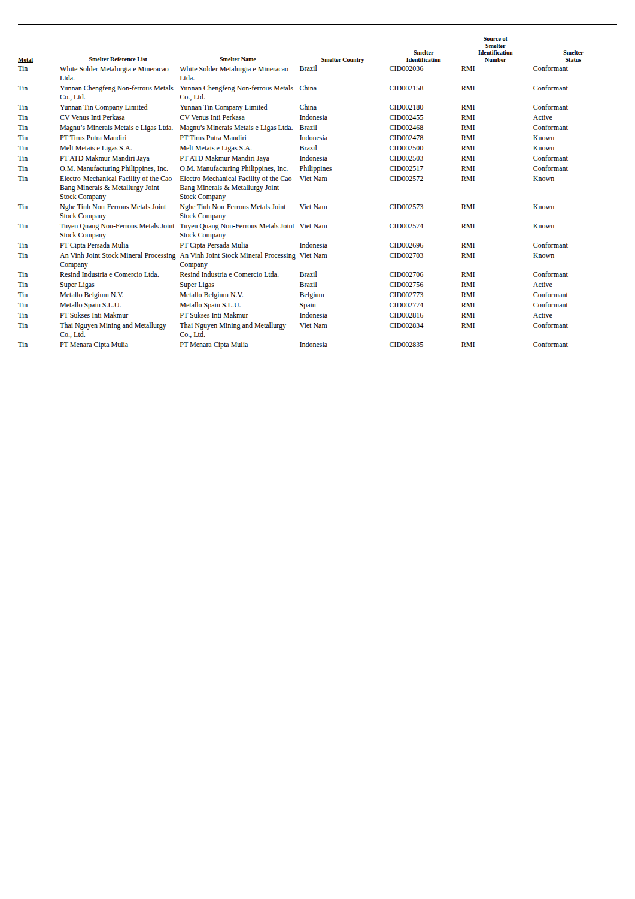| Metal | Smelter Reference List | Smelter Name | Smelter Country | Smelter Identification | Source of Smelter Identification Number | Smelter Status |
| --- | --- | --- | --- | --- | --- | --- |
| Tin | White Solder Metalurgia e Mineracao Ltda. | White Solder Metalurgia e Mineracao Ltda. | Brazil | CID002036 | RMI | Conformant |
| Tin | Yunnan Chengfeng Non-ferrous Metals Co., Ltd. | Yunnan Chengfeng Non-ferrous Metals Co., Ltd. | China | CID002158 | RMI | Conformant |
| Tin | Yunnan Tin Company Limited | Yunnan Tin Company Limited | China | CID002180 | RMI | Conformant |
| Tin | CV Venus Inti Perkasa | CV Venus Inti Perkasa | Indonesia | CID002455 | RMI | Active |
| Tin | Magnu’s Minerais Metais e Ligas Ltda. | Magnu’s Minerais Metais e Ligas Ltda. | Brazil | CID002468 | RMI | Conformant |
| Tin | PT Tirus Putra Mandiri | PT Tirus Putra Mandiri | Indonesia | CID002478 | RMI | Known |
| Tin | Melt Metais e Ligas S.A. | Melt Metais e Ligas S.A. | Brazil | CID002500 | RMI | Known |
| Tin | PT ATD Makmur Mandiri Jaya | PT ATD Makmur Mandiri Jaya | Indonesia | CID002503 | RMI | Conformant |
| Tin | O.M. Manufacturing Philippines, Inc. | O.M. Manufacturing Philippines, Inc. | Philippines | CID002517 | RMI | Conformant |
| Tin | Electro-Mechanical Facility of the Cao Bang Minerals & Metallurgy Joint Stock Company | Electro-Mechanical Facility of the Cao Bang Minerals & Metallurgy Joint Stock Company | Viet Nam | CID002572 | RMI | Known |
| Tin | Nghe Tinh Non-Ferrous Metals Joint Stock Company | Nghe Tinh Non-Ferrous Metals Joint Stock Company | Viet Nam | CID002573 | RMI | Known |
| Tin | Tuyen Quang Non-Ferrous Metals Joint Stock Company | Tuyen Quang Non-Ferrous Metals Joint Stock Company | Viet Nam | CID002574 | RMI | Known |
| Tin | PT Cipta Persada Mulia | PT Cipta Persada Mulia | Indonesia | CID002696 | RMI | Conformant |
| Tin | An Vinh Joint Stock Mineral Processing Company | An Vinh Joint Stock Mineral Processing Company | Viet Nam | CID002703 | RMI | Known |
| Tin | Resind Industria e Comercio Ltda. | Resind Industria e Comercio Ltda. | Brazil | CID002706 | RMI | Conformant |
| Tin | Super Ligas | Super Ligas | Brazil | CID002756 | RMI | Active |
| Tin | Metallo Belgium N.V. | Metallo Belgium N.V. | Belgium | CID002773 | RMI | Conformant |
| Tin | Metallo Spain S.L.U. | Metallo Spain S.L.U. | Spain | CID002774 | RMI | Conformant |
| Tin | PT Sukses Inti Makmur | PT Sukses Inti Makmur | Indonesia | CID002816 | RMI | Active |
| Tin | Thai Nguyen Mining and Metallurgy Co., Ltd. | Thai Nguyen Mining and Metallurgy Co., Ltd. | Viet Nam | CID002834 | RMI | Conformant |
| Tin | PT Menara Cipta Mulia | PT Menara Cipta Mulia | Indonesia | CID002835 | RMI | Conformant |